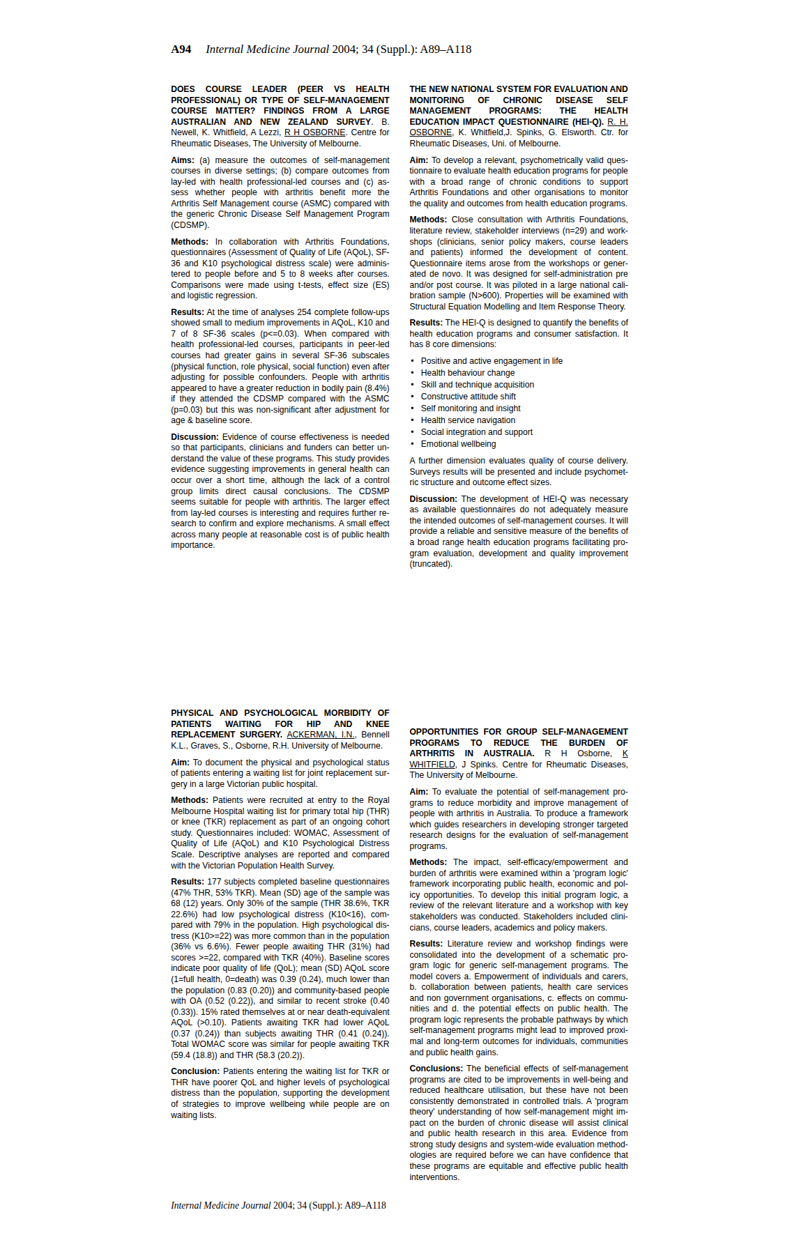A94 Internal Medicine Journal 2004; 34 (Suppl.): A89–A118
DOES COURSE LEADER (PEER VS HEALTH PROFESSIONAL) OR TYPE OF SELF-MANAGEMENT COURSE MATTER? FINDINGS FROM A LARGE AUSTRALIAN AND NEW ZEALAND SURVEY. B. Newell, K. Whitfield, A Lezzi, R H OSBORNE. Centre for Rheumatic Diseases, The University of Melbourne.
Aims: (a) measure the outcomes of self-management courses in diverse settings; (b) compare outcomes from lay-led with health professional-led courses and (c) assess whether people with arthritis benefit more the Arthritis Self Management course (ASMC) compared with the generic Chronic Disease Self Management Program (CDSMP).
Methods: In collaboration with Arthritis Foundations, questionnaires (Assessment of Quality of Life (AQoL), SF-36 and K10 psychological distress scale) were administered to people before and 5 to 8 weeks after courses. Comparisons were made using t-tests, effect size (ES) and logistic regression.
Results: At the time of analyses 254 complete follow-ups showed small to medium improvements in AQoL, K10 and 7 of 8 SF-36 scales (p<=0.03). When compared with health professional-led courses, participants in peer-led courses had greater gains in several SF-36 subscales (physical function, role physical, social function) even after adjusting for possible confounders. People with arthritis appeared to have a greater reduction in bodily pain (8.4%) if they attended the CDSMP compared with the ASMC (p=0.03) but this was non-significant after adjustment for age & baseline score.
Discussion: Evidence of course effectiveness is needed so that participants, clinicians and funders can better understand the value of these programs. This study provides evidence suggesting improvements in general health can occur over a short time, although the lack of a control group limits direct causal conclusions. The CDSMP seems suitable for people with arthritis. The larger effect from lay-led courses is interesting and requires further research to confirm and explore mechanisms. A small effect across many people at reasonable cost is of public health importance.
PHYSICAL AND PSYCHOLOGICAL MORBIDITY OF PATIENTS WAITING FOR HIP AND KNEE REPLACEMENT SURGERY. Ackerman, I.N., Bennell K.L., Graves, S., Osborne, R.H. University of Melbourne.
Aim: To document the physical and psychological status of patients entering a waiting list for joint replacement surgery in a large Victorian public hospital.
Methods: Patients were recruited at entry to the Royal Melbourne Hospital waiting list for primary total hip (THR) or knee (TKR) replacement as part of an ongoing cohort study. Questionnaires included: WOMAC, Assessment of Quality of Life (AQoL) and K10 Psychological Distress Scale. Descriptive analyses are reported and compared with the Victorian Population Health Survey.
Results: 177 subjects completed baseline questionnaires (47% THR, 53% TKR). Mean (SD) age of the sample was 68 (12) years. Only 30% of the sample (THR 38.6%, TKR 22.6%) had low psychological distress (K10<16), compared with 79% in the population. High psychological distress (K10>=22) was more common than in the population (36% vs 6.6%). Fewer people awaiting THR (31%) had scores >=22, compared with TKR (40%). Baseline scores indicate poor quality of life (QoL); mean (SD) AQoL score (1=full health, 0=death) was 0.39 (0.24), much lower than the population (0.83 (0.20)) and community-based people with OA (0.52 (0.22)), and similar to recent stroke (0.40 (0.33)). 15% rated themselves at or near death-equivalent AQoL (>0.10). Patients awaiting TKR had lower AQoL (0.37 (0.24)) than subjects awaiting THR (0.41 (0.24)). Total WOMAC score was similar for people awaiting TKR (59.4 (18.8)) and THR (58.3 (20.2)).
Conclusion: Patients entering the waiting list for TKR or THR have poorer QoL and higher levels of psychological distress than the population, supporting the development of strategies to improve wellbeing while people are on waiting lists.
THE NEW NATIONAL SYSTEM FOR EVALUATION AND MONITORING OF CHRONIC DISEASE SELF MANAGEMENT PROGRAMS: THE HEALTH EDUCATION IMPACT QUESTIONNAIRE (HEI-Q). R. H. Osborne, K. Whitfield,J. Spinks, G. Elsworth. Ctr. for Rheumatic Diseases, Uni. of Melbourne.
Aim: To develop a relevant, psychometrically valid questionnaire to evaluate health education programs for people with a broad range of chronic conditions to support Arthritis Foundations and other organisations to monitor the quality and outcomes from health education programs.
Methods: Close consultation with Arthritis Foundations, literature review, stakeholder interviews (n=29) and workshops (clinicians, senior policy makers, course leaders and patients) informed the development of content. Questionnaire items arose from the workshops or generated de novo. It was designed for self-administration pre and/or post course. It was piloted in a large national calibration sample (N>600). Properties will be examined with Structural Equation Modelling and Item Response Theory.
Results: The HEI-Q is designed to quantify the benefits of health education programs and consumer satisfaction. It has 8 core dimensions:
Positive and active engagement in life
Health behaviour change
Skill and technique acquisition
Constructive attitude shift
Self monitoring and insight
Health service navigation
Social integration and support
Emotional wellbeing
A further dimension evaluates quality of course delivery. Surveys results will be presented and include psychometric structure and outcome effect sizes.
Discussion: The development of HEI-Q was necessary as available questionnaires do not adequately measure the intended outcomes of self-management courses. It will provide a reliable and sensitive measure of the benefits of a broad range health education programs facilitating program evaluation, development and quality improvement (truncated).
OPPORTUNITIES FOR GROUP SELF-MANAGEMENT PROGRAMS TO REDUCE THE BURDEN OF ARTHRITIS IN AUSTRALIA. R H Osborne, K WHITFIELD, J Spinks. Centre for Rheumatic Diseases, The University of Melbourne.
Aim: To evaluate the potential of self-management programs to reduce morbidity and improve management of people with arthritis in Australia. To produce a framework which guides researchers in developing stronger targeted research designs for the evaluation of self-management programs.
Methods: The impact, self-efficacy/empowerment and burden of arthritis were examined within a 'program logic' framework incorporating public health, economic and policy opportunities. To develop this initial program logic, a review of the relevant literature and a workshop with key stakeholders was conducted. Stakeholders included clinicians, course leaders, academics and policy makers.
Results: Literature review and workshop findings were consolidated into the development of a schematic program logic for generic self-management programs. The model covers a. Empowerment of individuals and carers, b. collaboration between patients, health care services and non government organisations, c. effects on communities and d. the potential effects on public health. The program logic represents the probable pathways by which self-management programs might lead to improved proximal and long-term outcomes for individuals, communities and public health gains.
Conclusions: The beneficial effects of self-management programs are cited to be improvements in well-being and reduced healthcare utilisation, but these have not been consistently demonstrated in controlled trials. A 'program theory' understanding of how self-management might impact on the burden of chronic disease will assist clinical and public health research in this area. Evidence from strong study designs and system-wide evaluation methodologies are required before we can have confidence that these programs are equitable and effective public health interventions.
Internal Medicine Journal 2004; 34 (Suppl.): A89–A118